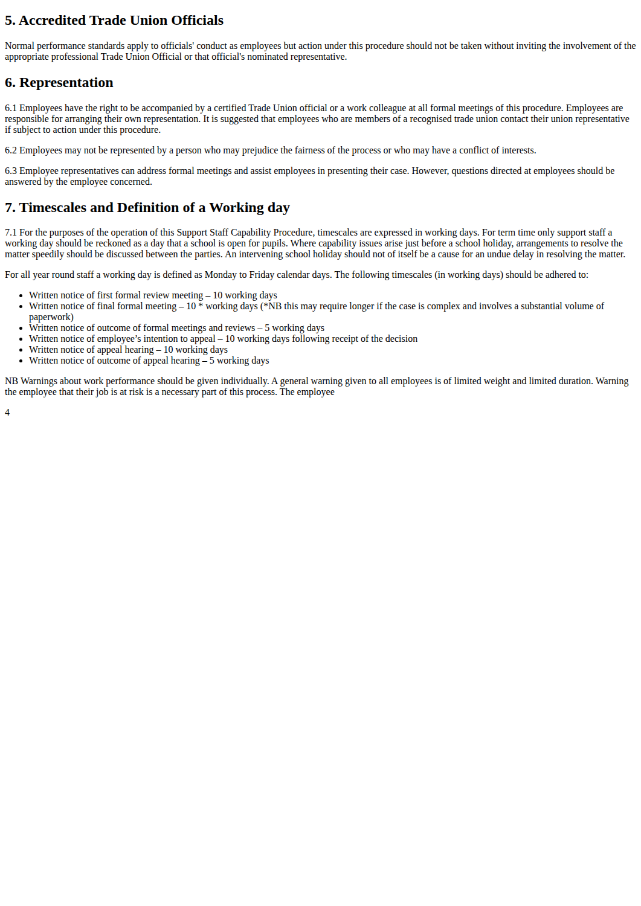5. Accredited Trade Union Officials
Normal performance standards apply to officials' conduct as employees but action under this procedure should not be taken without inviting the involvement of the appropriate professional Trade Union Official or that official's nominated representative.
6. Representation
6.1 Employees have the right to be accompanied by a certified Trade Union official or a work colleague at all formal meetings of this procedure. Employees are responsible for arranging their own representation. It is suggested that employees who are members of a recognised trade union contact their union representative if subject to action under this procedure.
6.2 Employees may not be represented by a person who may prejudice the fairness of the process or who may have a conflict of interests.
6.3 Employee representatives can address formal meetings and assist employees in presenting their case. However, questions directed at employees should be answered by the employee concerned.
7. Timescales and Definition of a Working day
7.1 For the purposes of the operation of this Support Staff Capability Procedure, timescales are expressed in working days. For term time only support staff a working day should be reckoned as a day that a school is open for pupils. Where capability issues arise just before a school holiday, arrangements to resolve the matter speedily should be discussed between the parties. An intervening school holiday should not of itself be a cause for an undue delay in resolving the matter.
For all year round staff a working day is defined as Monday to Friday calendar days. The following timescales (in working days) should be adhered to:
Written notice of first formal review meeting – 10 working days
Written notice of final formal meeting – 10 * working days (*NB this may require longer if the case is complex and involves a substantial volume of paperwork)
Written notice of outcome of formal meetings and reviews – 5 working days
Written notice of employee’s intention to appeal – 10 working days following receipt of the decision
Written notice of appeal hearing – 10 working days
Written notice of outcome of appeal hearing – 5 working days
NB Warnings about work performance should be given individually. A general warning given to all employees is of limited weight and limited duration. Warning the employee that their job is at risk is a necessary part of this process. The employee
4